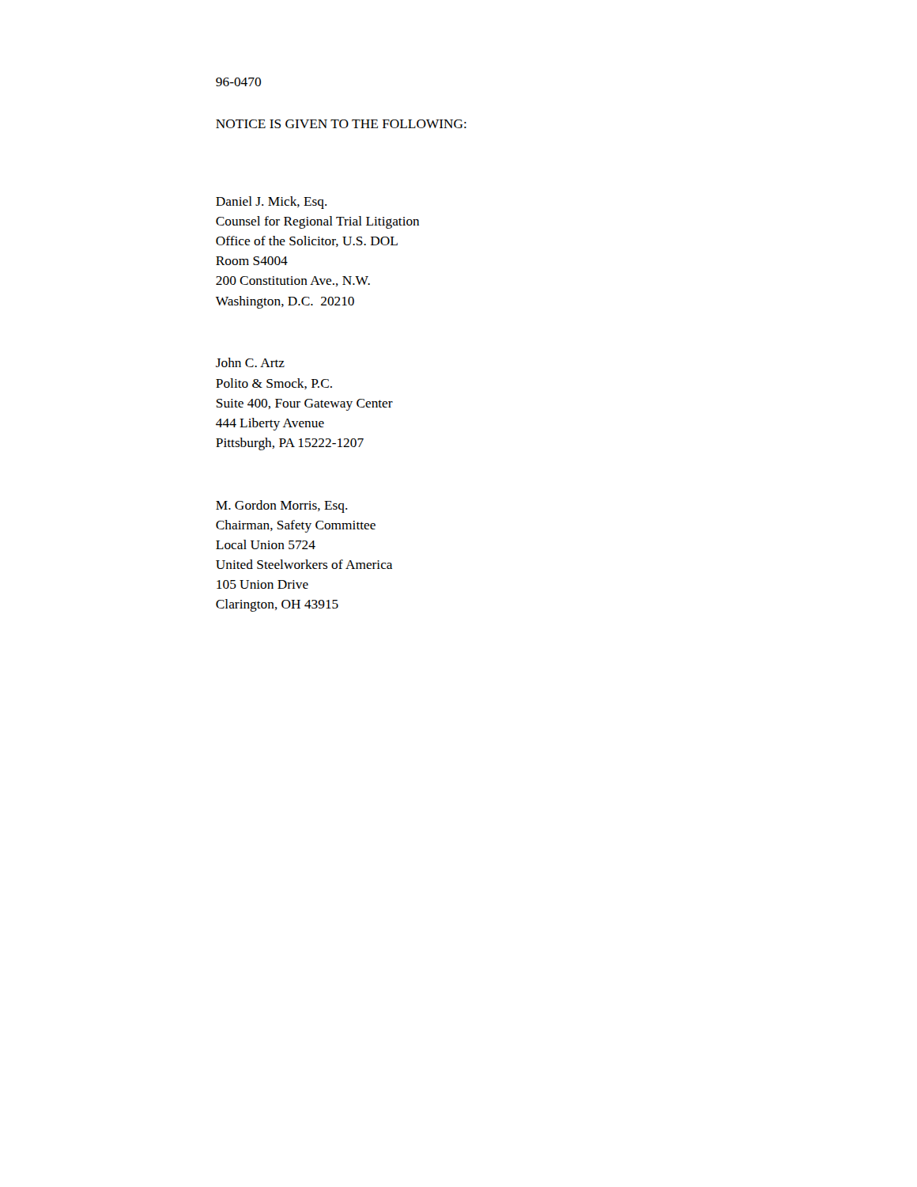96-0470
NOTICE IS GIVEN TO THE FOLLOWING:
Daniel J. Mick, Esq. Counsel for Regional Trial Litigation Office of the Solicitor, U.S. DOL Room S4004 200 Constitution Ave., N.W. Washington, D.C. 20210 John C. Artz Polito & Smock, P.C. Suite 400, Four Gateway Center 444 Liberty Avenue Pittsburgh, PA 15222-1207 M. Gordon Morris, Esq. Chairman, Safety Committee Local Union 5724 United Steelworkers of America 105 Union Drive Clarington, OH 43915